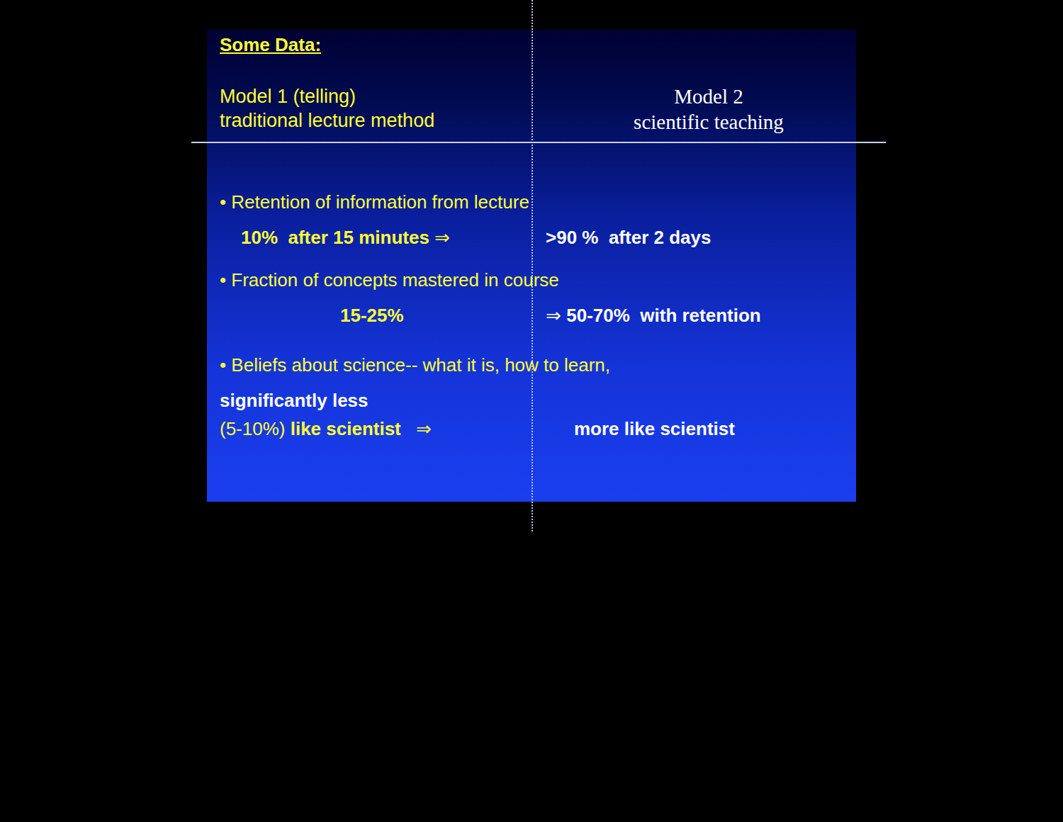Some Data:
Model 1 (telling)
traditional lecture method
Model 2
scientific teaching
• Retention of information from lecture
10% after 15 minutes ⇒
>90 % after 2 days
• Fraction of concepts mastered in course
15-25%
⇒ 50-70% with retention
• Beliefs about science-- what it is, how to learn,
significantly less
(5-10%) like scientist ⇒
more like scientist